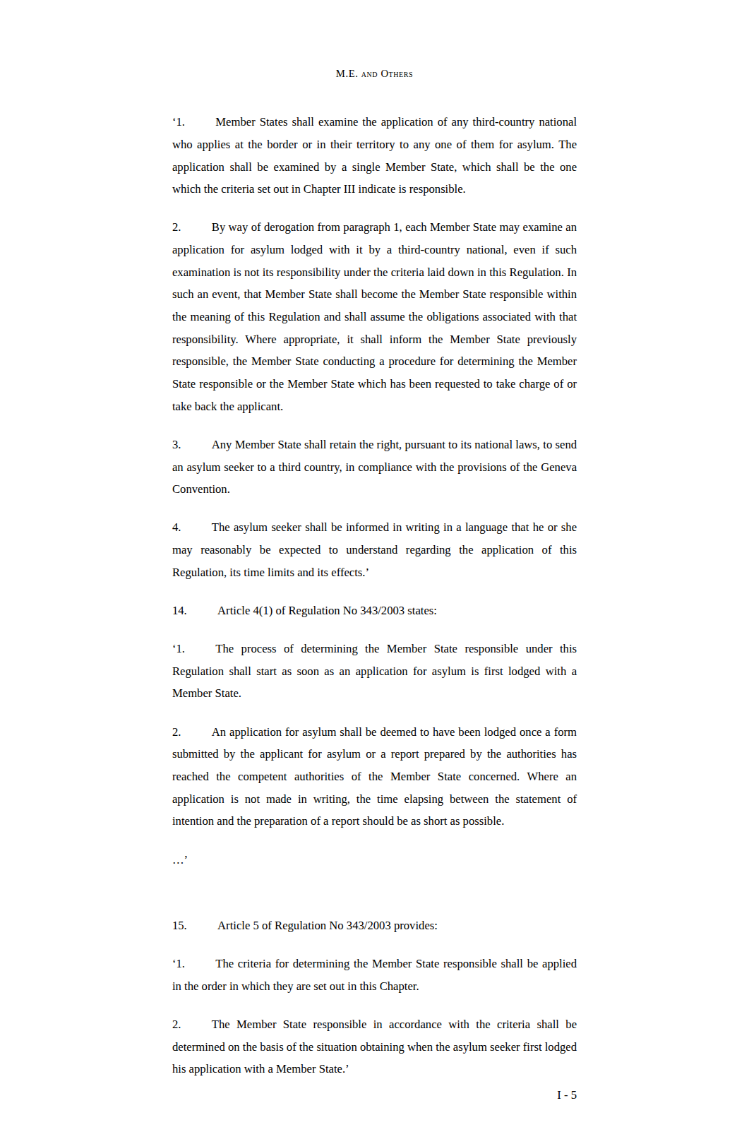M.E. and Others
‘1. Member States shall examine the application of any third-country national who applies at the border or in their territory to any one of them for asylum. The application shall be examined by a single Member State, which shall be the one which the criteria set out in Chapter III indicate is responsible.
2. By way of derogation from paragraph 1, each Member State may examine an application for asylum lodged with it by a third-country national, even if such examination is not its responsibility under the criteria laid down in this Regulation. In such an event, that Member State shall become the Member State responsible within the meaning of this Regulation and shall assume the obligations associated with that responsibility. Where appropriate, it shall inform the Member State previously responsible, the Member State conducting a procedure for determining the Member State responsible or the Member State which has been requested to take charge of or take back the applicant.
3. Any Member State shall retain the right, pursuant to its national laws, to send an asylum seeker to a third country, in compliance with the provisions of the Geneva Convention.
4. The asylum seeker shall be informed in writing in a language that he or she may reasonably be expected to understand regarding the application of this Regulation, its time limits and its effects.’
14. Article 4(1) of Regulation No 343/2003 states:
‘1. The process of determining the Member State responsible under this Regulation shall start as soon as an application for asylum is first lodged with a Member State.
2. An application for asylum shall be deemed to have been lodged once a form submitted by the applicant for asylum or a report prepared by the authorities has reached the competent authorities of the Member State concerned. Where an application is not made in writing, the time elapsing between the statement of intention and the preparation of a report should be as short as possible.
…’
15. Article 5 of Regulation No 343/2003 provides:
‘1. The criteria for determining the Member State responsible shall be applied in the order in which they are set out in this Chapter.
2. The Member State responsible in accordance with the criteria shall be determined on the basis of the situation obtaining when the asylum seeker first lodged his application with a Member State.’
I - 5